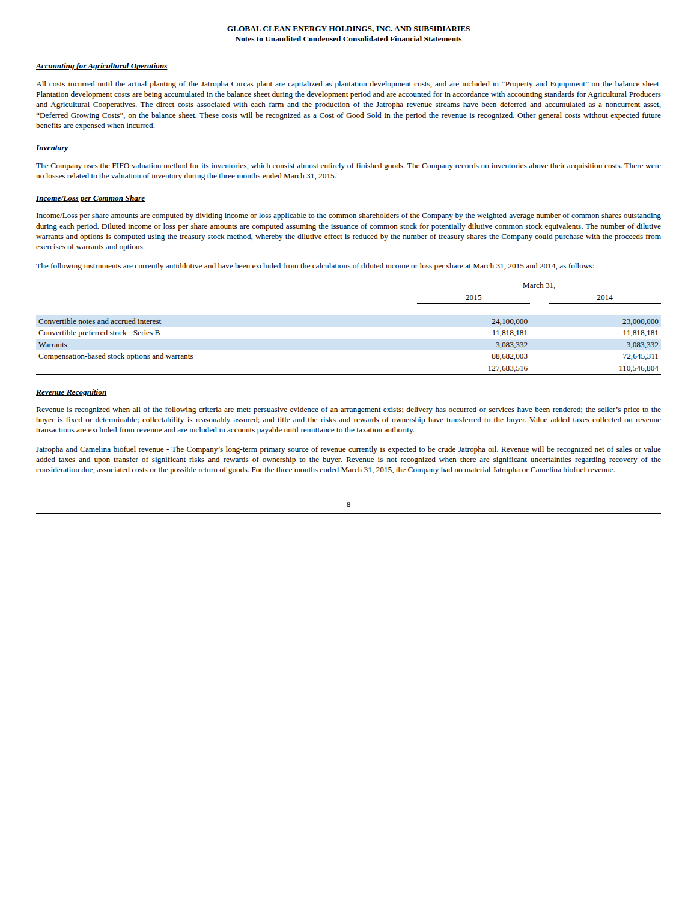GLOBAL CLEAN ENERGY HOLDINGS, INC. AND SUBSIDIARIES
Notes to Unaudited Condensed Consolidated Financial Statements
Accounting for Agricultural Operations
All costs incurred until the actual planting of the Jatropha Curcas plant are capitalized as plantation development costs, and are included in “Property and Equipment” on the balance sheet. Plantation development costs are being accumulated in the balance sheet during the development period and are accounted for in accordance with accounting standards for Agricultural Producers and Agricultural Cooperatives. The direct costs associated with each farm and the production of the Jatropha revenue streams have been deferred and accumulated as a noncurrent asset, “Deferred Growing Costs”, on the balance sheet. These costs will be recognized as a Cost of Good Sold in the period the revenue is recognized. Other general costs without expected future benefits are expensed when incurred.
Inventory
The Company uses the FIFO valuation method for its inventories, which consist almost entirely of finished goods. The Company records no inventories above their acquisition costs. There were no losses related to the valuation of inventory during the three months ended March 31, 2015.
Income/Loss per Common Share
Income/Loss per share amounts are computed by dividing income or loss applicable to the common shareholders of the Company by the weighted-average number of common shares outstanding during each period. Diluted income or loss per share amounts are computed assuming the issuance of common stock for potentially dilutive common stock equivalents. The number of dilutive warrants and options is computed using the treasury stock method, whereby the dilutive effect is reduced by the number of treasury shares the Company could purchase with the proceeds from exercises of warrants and options.
The following instruments are currently antidilutive and have been excluded from the calculations of diluted income or loss per share at March 31, 2015 and 2014, as follows:
| | | March 31, |
| | | 2015 | | 2014 |
| Convertible notes and accrued interest | | 24,100,000 | | 23,000,000 |
| Convertible preferred stock - Series B | | 11,818,181 | | 11,818,181 |
| Warrants | | 3,083,332 | | 3,083,332 |
| Compensation-based stock options and warrants | | 88,682,003 | | 72,645,311 |
| | | 127,683,516 | | 110,546,804 |
Revenue Recognition
Revenue is recognized when all of the following criteria are met: persuasive evidence of an arrangement exists; delivery has occurred or services have been rendered; the seller’s price to the buyer is fixed or determinable; collectability is reasonably assured; and title and the risks and rewards of ownership have transferred to the buyer. Value added taxes collected on revenue transactions are excluded from revenue and are included in accounts payable until remittance to the taxation authority.
Jatropha and Camelina biofuel revenue - The Company’s long-term primary source of revenue currently is expected to be crude Jatropha oil. Revenue will be recognized net of sales or value added taxes and upon transfer of significant risks and rewards of ownership to the buyer. Revenue is not recognized when there are significant uncertainties regarding recovery of the consideration due, associated costs or the possible return of goods. For the three months ended March 31, 2015, the Company had no material Jatropha or Camelina biofuel revenue.
8